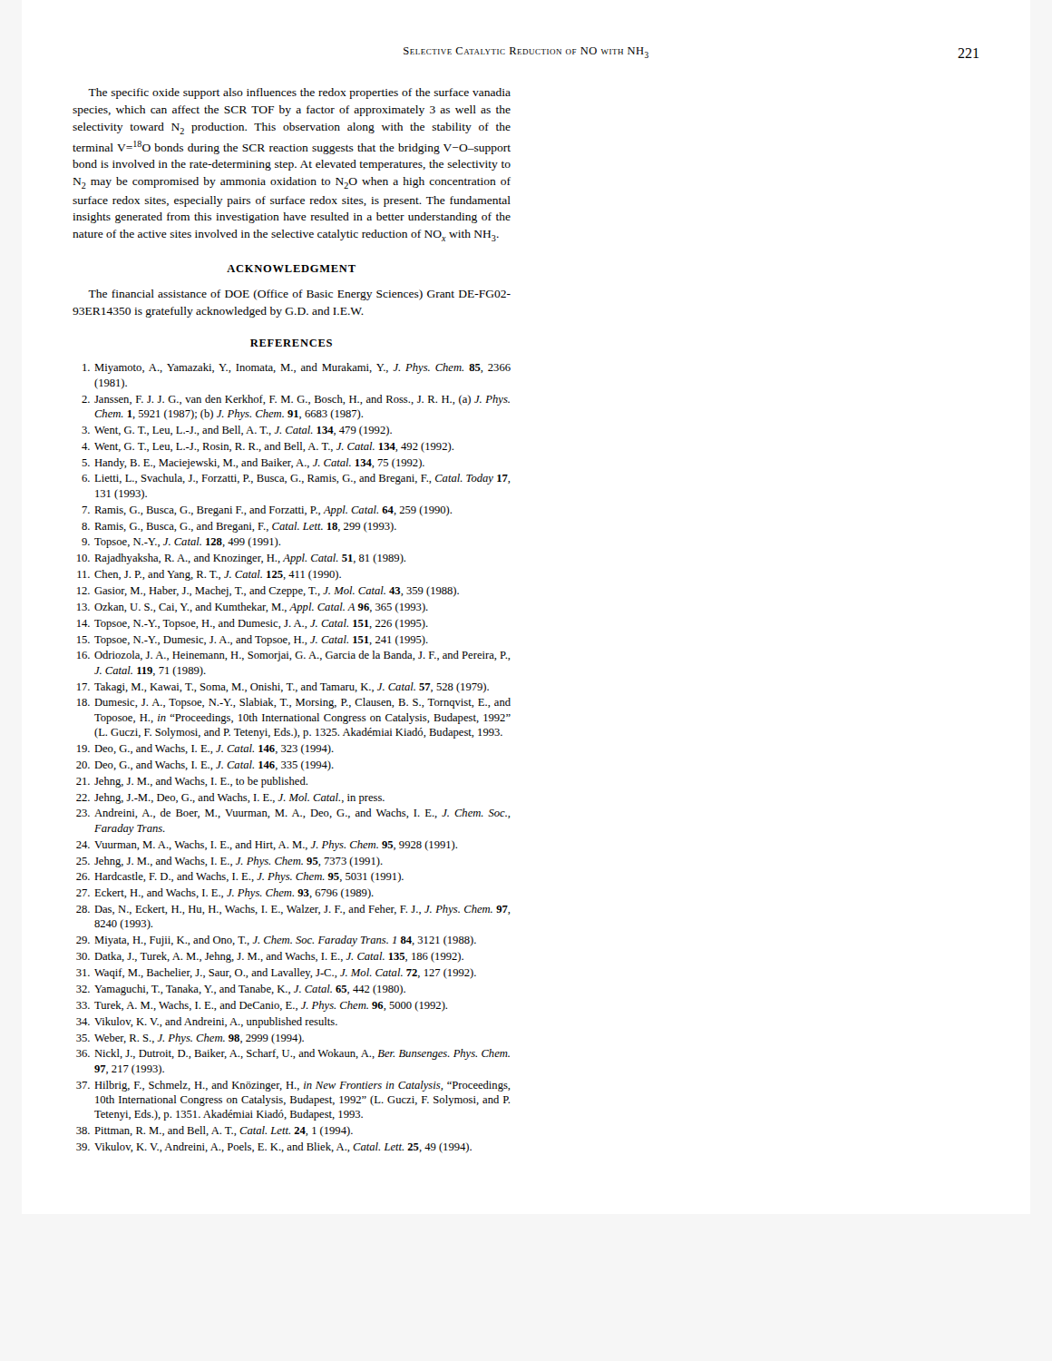Selective Catalytic Reduction of NO with NH3 221
The specific oxide support also influences the redox properties of the surface vanadia species, which can affect the SCR TOF by a factor of approximately 3 as well as the selectivity toward N2 production. This observation along with the stability of the terminal V=18 O bonds during the SCR reaction suggests that the bridging V−O–support bond is involved in the rate-determining step. At elevated temperatures, the selectivity to N2 may be compromised by ammonia oxidation to N2 O when a high concentration of surface redox sites, especially pairs of surface redox sites, is present. The fundamental insights generated from this investigation have resulted in a better understanding of the nature of the active sites involved in the selective catalytic reduction of NOx with NH3.
Acknowledgment
The financial assistance of DOE (Office of Basic Energy Sciences) Grant DE-FG02-93ER14350 is gratefully acknowledged by G.D. and I.E.W.
References
1. Miyamoto, A., Yamazaki, Y., Inomata, M., and Murakami, Y., J. Phys. Chem. 85, 2366 (1981).
2. Janssen, F. J. J. G., van den Kerkhof, F. M. G., Bosch, H., and Ross., J. R. H., (a) J. Phys. Chem. 1, 5921 (1987); (b) J. Phys. Chem. 91, 6683 (1987).
3. Went, G. T., Leu, L.-J., and Bell, A. T., J. Catal. 134, 479 (1992).
4. Went, G. T., Leu, L.-J., Rosin, R. R., and Bell, A. T., J. Catal. 134, 492 (1992).
5. Handy, B. E., Maciejewski, M., and Baiker, A., J. Catal. 134, 75 (1992).
6. Lietti, L., Svachula, J., Forzatti, P., Busca, G., Ramis, G., and Bregani, F., Catal. Today 17, 131 (1993).
7. Ramis, G., Busca, G., Bregani F., and Forzatti, P., Appl. Catal. 64, 259 (1990).
8. Ramis, G., Busca, G., and Bregani, F., Catal. Lett. 18, 299 (1993).
9. Topsoe, N.-Y., J. Catal. 128, 499 (1991).
10. Rajadhyaksha, R. A., and Knozinger, H., Appl. Catal. 51, 81 (1989).
11. Chen, J. P., and Yang, R. T., J. Catal. 125, 411 (1990).
12. Gasior, M., Haber, J., Machej, T., and Czeppe, T., J. Mol. Catal. 43, 359 (1988).
13. Ozkan, U. S., Cai, Y., and Kumthekar, M., Appl. Catal. A 96, 365 (1993).
14. Topsoe, N.-Y., Topsoe, H., and Dumesic, J. A., J. Catal. 151, 226 (1995).
15. Topsoe, N.-Y., Dumesic, J. A., and Topsoe, H., J. Catal. 151, 241 (1995).
16. Odriozola, J. A., Heinemann, H., Somorjai, G. A., Garcia de la Banda, J. F., and Pereira, P., J. Catal. 119, 71 (1989).
17. Takagi, M., Kawai, T., Soma, M., Onishi, T., and Tamaru, K., J. Catal. 57, 528 (1979).
18. Dumesic, J. A., Topsoe, N.-Y., Slabiak, T., Morsing, P., Clausen, B. S., Tornqvist, E., and Toposoe, H., in “Proceedings, 10th International Congress on Catalysis, Budapest, 1992” (L. Guczi, F. Solymosi, and P. Tetenyi, Eds.), p. 1325. Akadémiai Kiadó, Budapest, 1993.
19. Deo, G., and Wachs, I. E., J. Catal. 146, 323 (1994).
20. Deo, G., and Wachs, I. E., J. Catal. 146, 335 (1994).
21. Jehng, J. M., and Wachs, I. E., to be published.
22. Jehng, J.-M., Deo, G., and Wachs, I. E., J. Mol. Catal., in press.
23. Andreini, A., de Boer, M., Vuurman, M. A., Deo, G., and Wachs, I. E., J. Chem. Soc., Faraday Trans.
24. Vuurman, M. A., Wachs, I. E., and Hirt, A. M., J. Phys. Chem. 95, 9928 (1991).
25. Jehng, J. M., and Wachs, I. E., J. Phys. Chem. 95, 7373 (1991).
26. Hardcastle, F. D., and Wachs, I. E., J. Phys. Chem. 95, 5031 (1991).
27. Eckert, H., and Wachs, I. E., J. Phys. Chem. 93, 6796 (1989).
28. Das, N., Eckert, H., Hu, H., Wachs, I. E., Walzer, J. F., and Feher, F. J., J. Phys. Chem. 97, 8240 (1993).
29. Miyata, H., Fujii, K., and Ono, T., J. Chem. Soc. Faraday Trans. 1 84, 3121 (1988).
30. Datka, J., Turek, A. M., Jehng, J. M., and Wachs, I. E., J. Catal. 135, 186 (1992).
31. Waqif, M., Bachelier, J., Saur, O., and Lavalley, J-C., J. Mol. Catal. 72, 127 (1992).
32. Yamaguchi, T., Tanaka, Y., and Tanabe, K., J. Catal. 65, 442 (1980).
33. Turek, A. M., Wachs, I. E., and DeCanio, E., J. Phys. Chem. 96, 5000 (1992).
34. Vikulov, K. V., and Andreini, A., unpublished results.
35. Weber, R. S., J. Phys. Chem. 98, 2999 (1994).
36. Nickl, J., Dutroit, D., Baiker, A., Scharf, U., and Wokaun, A., Ber. Bunsenges. Phys. Chem. 97, 217 (1993).
37. Hilbrig, F., Schmelz, H., and Knözinger, H., in New Frontiers in Catalysis, “Proceedings, 10th International Congress on Catalysis, Budapest, 1992” (L. Guczi, F. Solymosi, and P. Tetenyi, Eds.), p. 1351. Akadémiai Kiadó, Budapest, 1993.
38. Pittman, R. M., and Bell, A. T., Catal. Lett. 24, 1 (1994).
39. Vikulov, K. V., Andreini, A., Poels, E. K., and Bliek, A., Catal. Lett. 25, 49 (1994).